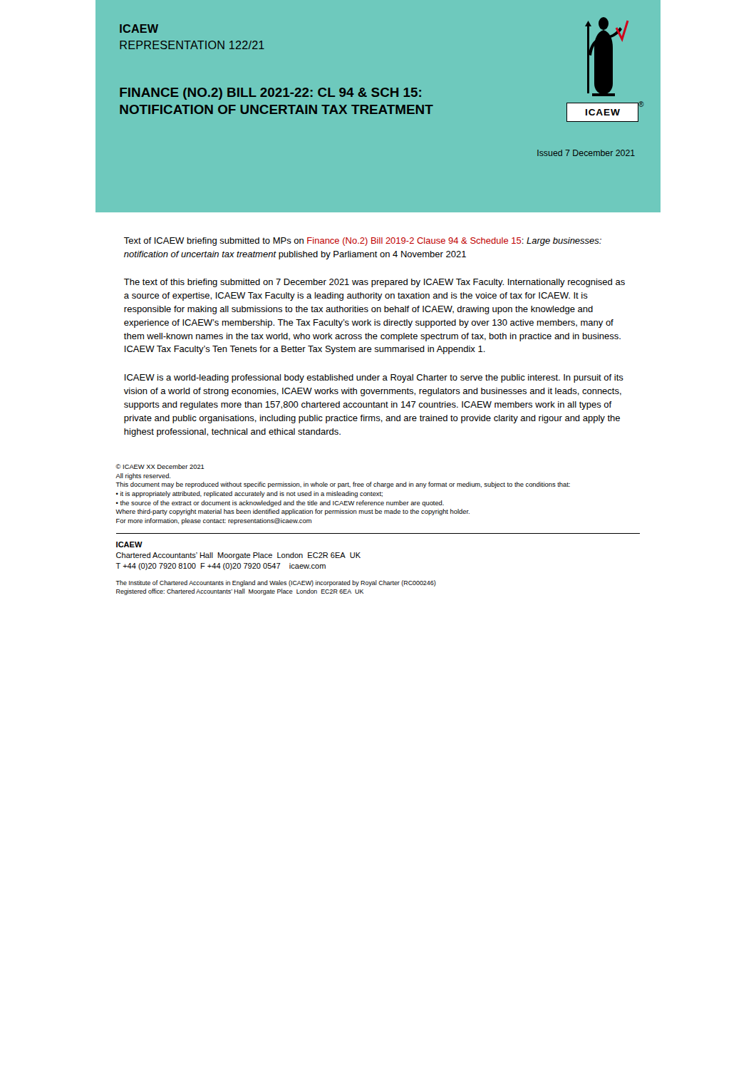ICAEW®
ICAEW
REPRESENTATION 122/21
Finance (No.2) Bill 2021-22: Cl 94 & Sch 15: Notification of uncertain tax treatment
Issued 7 December 2021
Text of ICAEW briefing submitted to MPs on Finance (No.2) Bill 2019-2 Clause 94 & Schedule 15: Large businesses: notification of uncertain tax treatment published by Parliament on 4 November 2021
The text of this briefing submitted on 7 December 2021 was prepared by ICAEW Tax Faculty. Internationally recognised as a source of expertise, ICAEW Tax Faculty is a leading authority on taxation and is the voice of tax for ICAEW. It is responsible for making all submissions to the tax authorities on behalf of ICAEW, drawing upon the knowledge and experience of ICAEW’s membership. The Tax Faculty’s work is directly supported by over 130 active members, many of them well-known names in the tax world, who work across the complete spectrum of tax, both in practice and in business. ICAEW Tax Faculty’s Ten Tenets for a Better Tax System are summarised in Appendix 1.
ICAEW is a world-leading professional body established under a Royal Charter to serve the public interest. In pursuit of its vision of a world of strong economies, ICAEW works with governments, regulators and businesses and it leads, connects, supports and regulates more than 157,800 chartered accountant in 147 countries. ICAEW members work in all types of private and public organisations, including public practice firms, and are trained to provide clarity and rigour and apply the highest professional, technical and ethical standards.
© ICAEW XX December 2021
All rights reserved.
This document may be reproduced without specific permission, in whole or part, free of charge and in any format or medium, subject to the conditions that:
• it is appropriately attributed, replicated accurately and is not used in a misleading context;
• the source of the extract or document is acknowledged and the title and ICAEW reference number are quoted.
Where third-party copyright material has been identified application for permission must be made to the copyright holder.
For more information, please contact: representations@icaew.com
ICAEW
Chartered Accountants’ Hall Moorgate Place London EC2R 6EA UK
T +44 (0)20 7920 8100 F +44 (0)20 7920 0547 icaew.com
The Institute of Chartered Accountants in England and Wales (ICAEW) incorporated by Royal Charter (RC000246)
Registered office: Chartered Accountants’ Hall Moorgate Place London EC2R 6EA UK